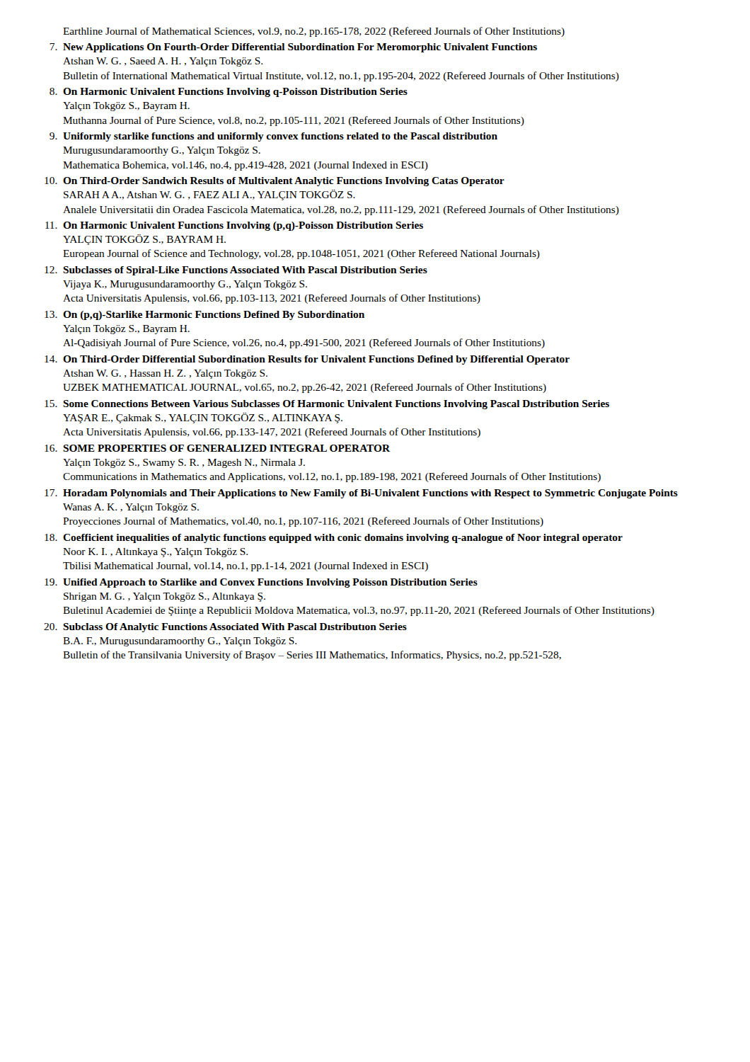Earthline Journal of Mathematical Sciences, vol.9, no.2, pp.165-178, 2022 (Refereed Journals of Other Institutions)
New Applications On Fourth-Order Differential Subordination For Meromorphic Univalent Functions Atshan W. G. , Saeed A. H. , Yalçın Tokgöz S. Bulletin of International Mathematical Virtual Institute, vol.12, no.1, pp.195-204, 2022 (Refereed Journals of Other Institutions)
On Harmonic Univalent Functions Involving q-Poisson Distribution Series Yalçın Tokgöz S., Bayram H. Muthanna Journal of Pure Science, vol.8, no.2, pp.105-111, 2021 (Refereed Journals of Other Institutions)
Uniformly starlike functions and uniformly convex functions related to the Pascal distribution Murugusundaramoorthy G., Yalçın Tokgöz S. Mathematica Bohemica, vol.146, no.4, pp.419-428, 2021 (Journal Indexed in ESCI)
On Third-Order Sandwich Results of Multivalent Analytic Functions Involving Catas Operator SARAH A A., Atshan W. G. , FAEZ ALI A., YALÇIN TOKGÖZ S. Analele Universitatii din Oradea Fascicola Matematica, vol.28, no.2, pp.111-129, 2021 (Refereed Journals of Other Institutions)
On Harmonic Univalent Functions Involving (p,q)-Poisson Distribution Series YALÇIN TOKGÖZ S., BAYRAM H. European Journal of Science and Technology, vol.28, pp.1048-1051, 2021 (Other Refereed National Journals)
Subclasses of Spiral-Like Functions Associated With Pascal Distribution Series Vijaya K., Murugusundaramoorthy G., Yalçın Tokgöz S. Acta Universitatis Apulensis, vol.66, pp.103-113, 2021 (Refereed Journals of Other Institutions)
On (p,q)-Starlike Harmonic Functions Defined By Subordination Yalçın Tokgöz S., Bayram H. Al-Qadisiyah Journal of Pure Science, vol.26, no.4, pp.491-500, 2021 (Refereed Journals of Other Institutions)
On Third-Order Differential Subordination Results for Univalent Functions Defined by Differential Operator Atshan W. G. , Hassan H. Z. , Yalçın Tokgöz S. UZBEK MATHEMATICAL JOURNAL, vol.65, no.2, pp.26-42, 2021 (Refereed Journals of Other Institutions)
Some Connections Between Various Subclasses Of Harmonic Univalent Functions Involving Pascal Dıstribution Series YAŞAR E., Çakmak S., YALÇIN TOKGÖZ S., ALTINKAYA Ş. Acta Universitatis Apulensis, vol.66, pp.133-147, 2021 (Refereed Journals of Other Institutions)
SOME PROPERTIES OF GENERALIZED INTEGRAL OPERATOR Yalçın Tokgöz S., Swamy S. R. , Magesh N., Nirmala J. Communications in Mathematics and Applications, vol.12, no.1, pp.189-198, 2021 (Refereed Journals of Other Institutions)
Horadam Polynomials and Their Applications to New Family of Bi-Univalent Functions with Respect to Symmetric Conjugate Points Wanas A. K. , Yalçın Tokgöz S. Proyecciones Journal of Mathematics, vol.40, no.1, pp.107-116, 2021 (Refereed Journals of Other Institutions)
Coefficient inequalities of analytic functions equipped with conic domains involving q-analogue of Noor integral operator Noor K. I. , Altınkaya Ş., Yalçın Tokgöz S. Tbilisi Mathematical Journal, vol.14, no.1, pp.1-14, 2021 (Journal Indexed in ESCI)
Unified Approach to Starlike and Convex Functions Involving Poisson Distribution Series Shrigan M. G. , Yalçın Tokgöz S., Altınkaya Ş. Buletinul Academiei de Ştiinţe a Republicii Moldova Matematica, vol.3, no.97, pp.11-20, 2021 (Refereed Journals of Other Institutions)
Subclass Of Analytic Functions Associated With Pascal Dıstributıon Series B.A. F., Murugusundaramoorthy G., Yalçın Tokgöz S. Bulletin of the Transilvania University of Braşov – Series III Mathematics, Informatics, Physics, no.2, pp.521-528,